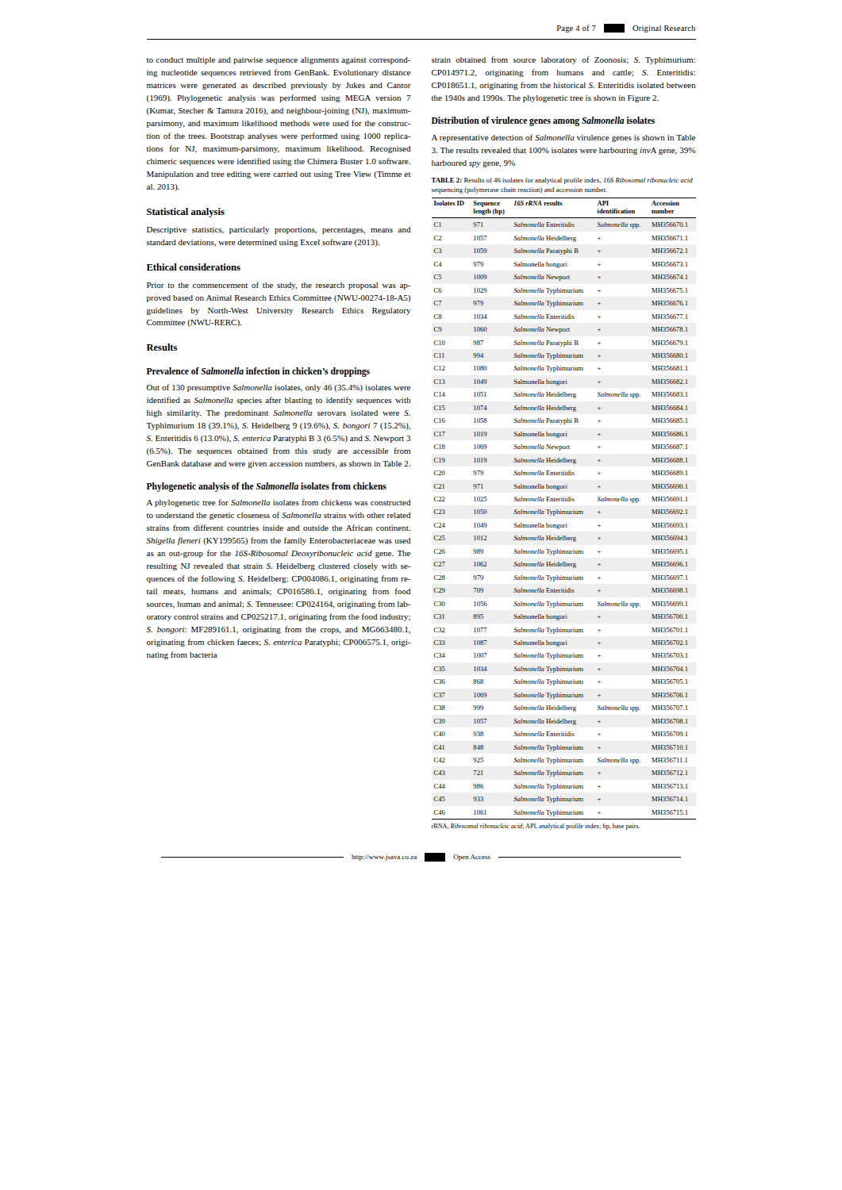Page 4 of 7 Original Research
to conduct multiple and pairwise sequence alignments against corresponding nucleotide sequences retrieved from GenBank. Evolutionary distance matrices were generated as described previously by Jukes and Cantor (1969). Phylogenetic analysis was performed using MEGA version 7 (Kumar, Stecher & Tamura 2016), and neighbour-joining (NJ), maximum-parsimony, and maximum likelihood methods were used for the construction of the trees. Bootstrap analyses were performed using 1000 replications for NJ, maximum-parsimony, maximum likelihood. Recognised chimeric sequences were identified using the Chimera Buster 1.0 software. Manipulation and tree editing were carried out using Tree View (Timme et al. 2013).
Statistical analysis
Descriptive statistics, particularly proportions, percentages, means and standard deviations, were determined using Excel software (2013).
Ethical considerations
Prior to the commencement of the study, the research proposal was approved based on Animal Research Ethics Committee (NWU-00274-18-A5) guidelines by North-West University Research Ethics Regulatory Committee (NWU-RERC).
Results
Prevalence of Salmonella infection in chicken’s droppings
Out of 130 presumptive Salmonella isolates, only 46 (35.4%) isolates were identified as Salmonella species after blasting to identify sequences with high similarity. The predominant Salmonella serovars isolated were S. Typhimurium 18 (39.1%), S. Heidelberg 9 (19.6%), S. bongori 7 (15.2%), S. Enteritidis 6 (13.0%), S. enterica Paratyphi B 3 (6.5%) and S. Newport 3 (6.5%). The sequences obtained from this study are accessible from GenBank database and were given accession numbers, as shown in Table 2.
Phylogenetic analysis of the Salmonella isolates from chickens
A phylogenetic tree for Salmonella isolates from chickens was constructed to understand the genetic closeness of Salmonella strains with other related strains from different countries inside and outside the African continent. Shigella fleneri (KY199565) from the family Enterobacteriaceae was used as an out-group for the 16S-Ribosomal Deoxyribonucleic acid gene. The resulting NJ revealed that strain S. Heidelberg clustered closely with sequences of the following S. Heidelberg: CP004086.1, originating from retail meats, humans and animals; CP016586.1, originating from food sources, human and animal; S. Tennessee: CP024164, originating from laboratory control strains and CP025217.1, originating from the food industry; S. bongori: MF289161.1, originating from the crops, and MG663480.1, originating from chicken faeces; S. enterica Paratyphi; CP006575.1, originating from bacteria
strain obtained from source laboratory of Zoonosis; S. Typhimurium: CP014971.2, originating from humans and cattle; S. Enteritidis: CP018651.1, originating from the historical S. Enteritidis isolated between the 1940s and 1990s. The phylogenetic tree is shown in Figure 2.
Distribution of virulence genes among Salmonella isolates
A representative detection of Salmonella virulence genes is shown in Table 3. The results revealed that 100% isolates were harbouring inv A gene, 39% harboured spy gene, 9%
TABLE 2: Results of 46 isolates for analytical profile index, 16S Ribosomal ribonucleic acid sequencing (polymerase chain reaction) and accession number.
| Isolates ID | Sequence length (bp) | 16S rRNA results | API identification | Accession number |
| --- | --- | --- | --- | --- |
| C1 | 971 | Salmonella Enteritidis | Salmonella spp. | MH356670.1 |
| C2 | 1057 | Salmonella Heidelberg | + | MH356671.1 |
| C3 | 1059 | Salmonella Paratyphi B | + | MH356672.1 |
| C4 | 979 | Salmonella bongori | + | MH356673.1 |
| C5 | 1009 | Salmonella Newport | + | MH356674.1 |
| C6 | 1029 | Salmonella Typhimurium | + | MH356675.1 |
| C7 | 979 | Salmonella Typhimurium | + | MH356676.1 |
| C8 | 1034 | Salmonella Enteritidis | + | MH356677.1 |
| C9 | 1060 | Salmonella Newport | + | MH356678.1 |
| C10 | 987 | Salmonella Paratyphi B | + | MH356679.1 |
| C11 | 994 | Salmonella Typhimurium | + | MH356680.1 |
| C12 | 1080 | Salmonella Typhimurium | + | MH356681.1 |
| C13 | 1049 | Salmonella bongori | + | MH356682.1 |
| C14 | 1051 | Salmonella Heidelberg | Salmonella spp. | MH356683.1 |
| C15 | 1074 | Salmonella Heidelberg | + | MH356684.1 |
| C16 | 1058 | Salmonella Paratyphi B | + | MH356685.1 |
| C17 | 1019 | Salmonella bongori | + | MH356686.1 |
| C18 | 1069 | Salmonella Newport | + | MH356687.1 |
| C19 | 1019 | Salmonella Heidelberg | + | MH356688.1 |
| C20 | 979 | Salmonella Enteritidis | + | MH356689.1 |
| C21 | 971 | Salmonella bongori | + | MH356690.1 |
| C22 | 1025 | Salmonella Enteritidis | Salmonella spp. | MH356691.1 |
| C23 | 1050 | Salmonella Typhimurium | + | MH356692.1 |
| C24 | 1049 | Salmonella bongori | + | MH356693.1 |
| C25 | 1012 | Salmonella Heidelberg | + | MH356694.1 |
| C26 | 989 | Salmonella Typhimurium | + | MH356695.1 |
| C27 | 1062 | Salmonella Heidelberg | + | MH356696.1 |
| C28 | 979 | Salmonella Typhimurium | + | MH356697.1 |
| C29 | 709 | Salmonella Enteritidis | + | MH356698.1 |
| C30 | 1056 | Salmonella Typhimurium | Salmonella spp. | MH356699.1 |
| C31 | 895 | Salmonella bongori | + | MH356700.1 |
| C32 | 1077 | Salmonella Typhimurium | + | MH356701.1 |
| C33 | 1087 | Salmonella bongori | + | MH356702.1 |
| C34 | 1007 | Salmonella Typhimurium | + | MH356703.1 |
| C35 | 1034 | Salmonella Typhimurium | + | MH356704.1 |
| C36 | 868 | Salmonella Typhimurium | + | MH356705.1 |
| C37 | 1069 | Salmonella Typhimurium | + | MH356706.1 |
| C38 | 999 | Salmonella Heidelberg | Salmonella spp. | MH356707.1 |
| C39 | 1057 | Salmonella Heidelberg | + | MH356708.1 |
| C40 | 938 | Salmonella Enteritidis | + | MH356709.1 |
| C41 | 848 | Salmonella Typhimurium | + | MH356710.1 |
| C42 | 925 | Salmonella Typhimurium | Salmonella spp. | MH356711.1 |
| C43 | 721 | Salmonella Typhimurium | + | MH356712.1 |
| C44 | 986 | Salmonella Typhimurium | + | MH356713.1 |
| C45 | 933 | Salmonella Typhimurium | + | MH356714.1 |
| C46 | 1061 | Salmonella Typhimurium | + | MH356715.1 |
rRNA, Ribosomal ribonucleic acid; API, analytical profile index; bp, base pairs.
http://www.jsava.co.za Open Access